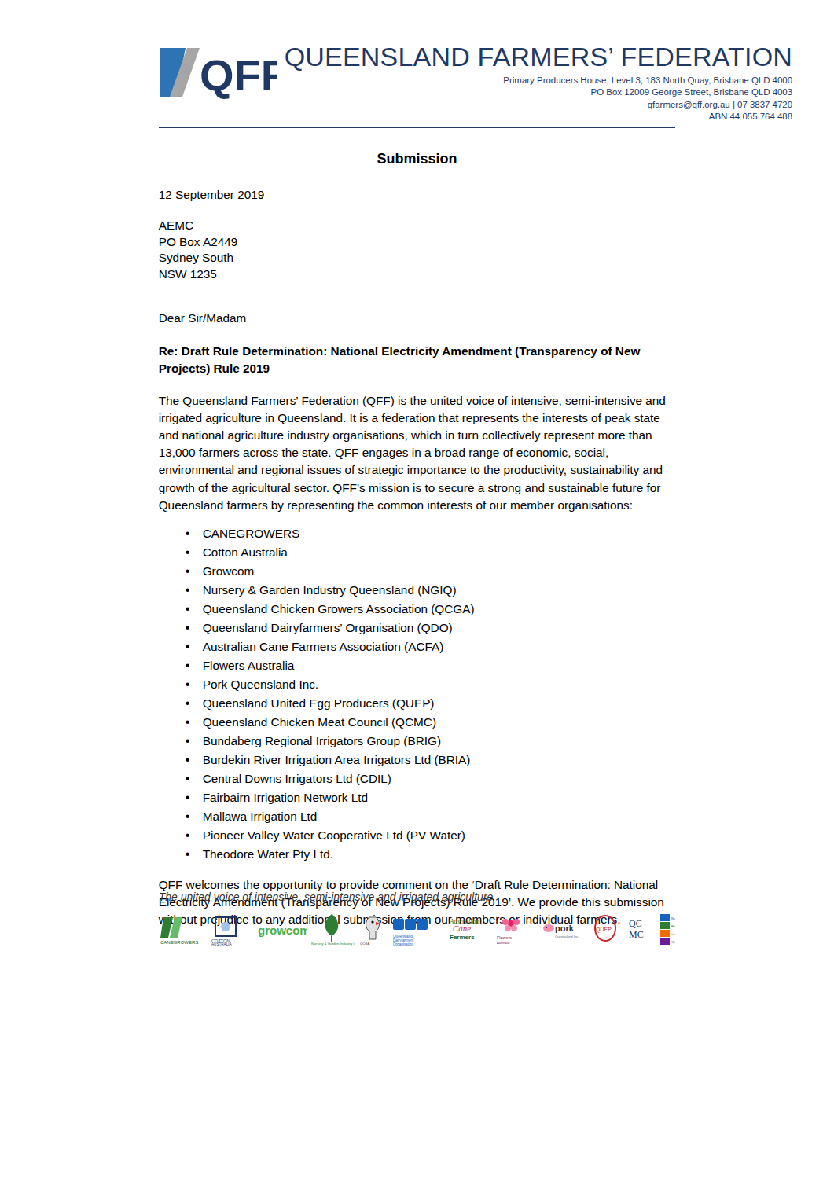QFF
QUEENSLAND FARMERS’ FEDERATION
Primary Producers House, Level 3, 183 North Quay, Brisbane QLD 4000
PO Box 12009 George Street, Brisbane QLD 4003
qfarmers@qff.org.au | 07 3837 4720
ABN 44 055 764 488
Submission
12 September 2019
AEMC
PO Box A2449
Sydney South
NSW 1235
Dear Sir/Madam
Re: Draft Rule Determination: National Electricity Amendment (Transparency of New Projects) Rule 2019
The Queensland Farmers’ Federation (QFF) is the united voice of intensive, semi-intensive and irrigated agriculture in Queensland. It is a federation that represents the interests of peak state and national agriculture industry organisations, which in turn collectively represent more than 13,000 farmers across the state. QFF engages in a broad range of economic, social, environmental and regional issues of strategic importance to the productivity, sustainability and growth of the agricultural sector. QFF’s mission is to secure a strong and sustainable future for Queensland farmers by representing the common interests of our member organisations:
CANEGROWERS
Cotton Australia
Growcom
Nursery & Garden Industry Queensland (NGIQ)
Queensland Chicken Growers Association (QCGA)
Queensland Dairyfarmers’ Organisation (QDO)
Australian Cane Farmers Association (ACFA)
Flowers Australia
Pork Queensland Inc.
Queensland United Egg Producers (QUEP)
Queensland Chicken Meat Council (QCMC)
Bundaberg Regional Irrigators Group (BRIG)
Burdekin River Irrigation Area Irrigators Ltd (BRIA)
Central Downs Irrigators Ltd (CDIL)
Fairbairn Irrigation Network Ltd
Mallawa Irrigation Ltd
Pioneer Valley Water Cooperative Ltd (PV Water)
Theodore Water Pty Ltd.
QFF welcomes the opportunity to provide comment on the ‘Draft Rule Determination: National Electricity Amendment (Transparency of New Projects) Rule 2019’. We provide this submission without prejudice to any additional submission from our members or individual farmers.
The united voice of intensive, semi-intensive and irrigated agriculture
CANEGROWERS
COTTON AUSTRALIA
growcom
Nursery & Garden Industry Qld
QCGA
Queensland Dairyfarmers’ Organisation
Australian Cane Farmers
Flowers Australia
pork Queensland Inc.
QUEP
QC MC
Bundaberg Regional Irrigators Group
BRIA
PV Water
Fairbairn Irrigation Network
Mallawa IRRIGATION
THEODORE Water